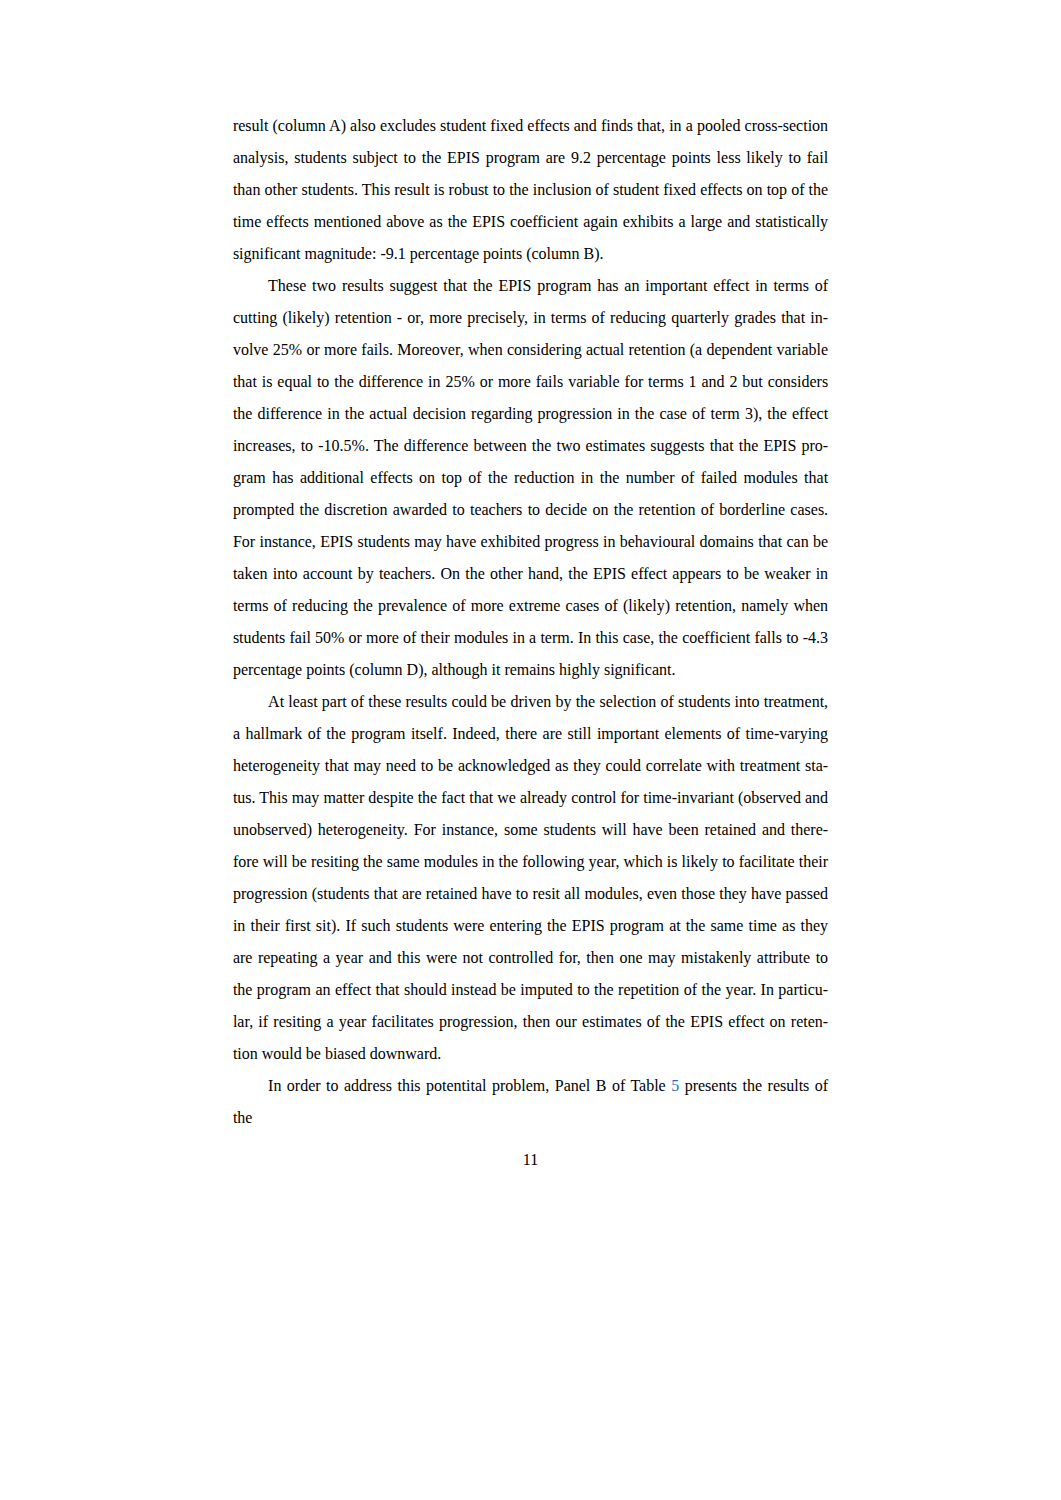result (column A) also excludes student fixed effects and finds that, in a pooled cross-section analysis, students subject to the EPIS program are 9.2 percentage points less likely to fail than other students. This result is robust to the inclusion of student fixed effects on top of the time effects mentioned above as the EPIS coefficient again exhibits a large and statistically significant magnitude: -9.1 percentage points (column B).
These two results suggest that the EPIS program has an important effect in terms of cutting (likely) retention - or, more precisely, in terms of reducing quarterly grades that involve 25% or more fails. Moreover, when considering actual retention (a dependent variable that is equal to the difference in 25% or more fails variable for terms 1 and 2 but considers the difference in the actual decision regarding progression in the case of term 3), the effect increases, to -10.5%. The difference between the two estimates suggests that the EPIS program has additional effects on top of the reduction in the number of failed modules that prompted the discretion awarded to teachers to decide on the retention of borderline cases. For instance, EPIS students may have exhibited progress in behavioural domains that can be taken into account by teachers. On the other hand, the EPIS effect appears to be weaker in terms of reducing the prevalence of more extreme cases of (likely) retention, namely when students fail 50% or more of their modules in a term. In this case, the coefficient falls to -4.3 percentage points (column D), although it remains highly significant.
At least part of these results could be driven by the selection of students into treatment, a hallmark of the program itself. Indeed, there are still important elements of time-varying heterogeneity that may need to be acknowledged as they could correlate with treatment status. This may matter despite the fact that we already control for time-invariant (observed and unobserved) heterogeneity. For instance, some students will have been retained and therefore will be resiting the same modules in the following year, which is likely to facilitate their progression (students that are retained have to resit all modules, even those they have passed in their first sit). If such students were entering the EPIS program at the same time as they are repeating a year and this were not controlled for, then one may mistakenly attribute to the program an effect that should instead be imputed to the repetition of the year. In particular, if resiting a year facilitates progression, then our estimates of the EPIS effect on retention would be biased downward.
In order to address this potentital problem, Panel B of Table 5 presents the results of the
11